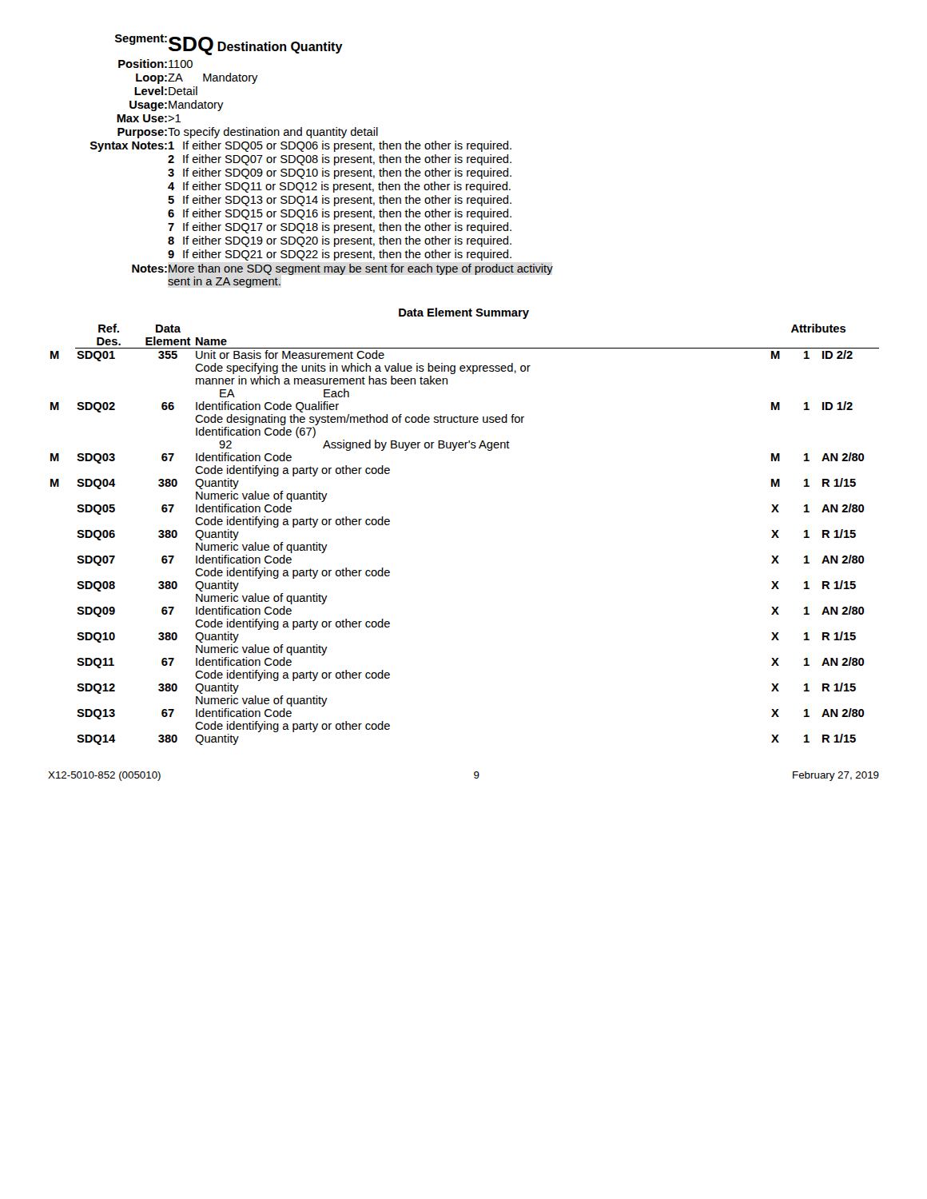| Segment: | SDQ Destination Quantity |
| Position: | 1100 |
| Loop: | ZA Mandatory |
| Level: | Detail |
| Usage: | Mandatory |
| Max Use: | >1 |
| Purpose: | To specify destination and quantity detail |
| Syntax Notes: | / 1 / If either SDQ05 or SDQ06 is present, then the other is required. / / 2 / If either SDQ07 or SDQ08 is present, then the other is required. / / 3 / If either SDQ09 or SDQ10 is present, then the other is required. / / 4 / If either SDQ11 or SDQ12 is present, then the other is required. / / 5 / If either SDQ13 or SDQ14 is present, then the other is required. / / 6 / If either SDQ15 or SDQ16 is present, then the other is required. / / 7 / If either SDQ17 or SDQ18 is present, then the other is required. / / 8 / If either SDQ19 or SDQ20 is present, then the other is required. / / 9 / If either SDQ21 or SDQ22 is present, then the other is required. / |
| Notes: | More than one SDQ segment may be sent for each type of product activity sent in a ZA segment. |
Data Element Summary
| | Ref. | Data | | Attributes |
| | Des. | Element | Name | | | |
| M | SDQ01 | 355 | Unit or Basis for Measurement Code | M | 1 | ID 2/2 |
| | | | Code specifying the units in which a value is being expressed, or manner in which a measurement has been taken |
| | | | EA Each |
| M | SDQ02 | 66 | Identification Code Qualifier | M | 1 | ID 1/2 |
| | | | Code designating the system/method of code structure used for Identification Code (67) |
| | | | 92 Assigned by Buyer or Buyer's Agent |
| M | SDQ03 | 67 | Identification Code | M | 1 | AN 2/80 |
| | | | Code identifying a party or other code |
| M | SDQ04 | 380 | Quantity | M | 1 | R 1/15 |
| | | | Numeric value of quantity |
| | SDQ05 | 67 | Identification Code | X | 1 | AN 2/80 |
| | | | Code identifying a party or other code |
| | SDQ06 | 380 | Quantity | X | 1 | R 1/15 |
| | | | Numeric value of quantity |
| | SDQ07 | 67 | Identification Code | X | 1 | AN 2/80 |
| | | | Code identifying a party or other code |
| | SDQ08 | 380 | Quantity | X | 1 | R 1/15 |
| | | | Numeric value of quantity |
| | SDQ09 | 67 | Identification Code | X | 1 | AN 2/80 |
| | | | Code identifying a party or other code |
| | SDQ10 | 380 | Quantity | X | 1 | R 1/15 |
| | | | Numeric value of quantity |
| | SDQ11 | 67 | Identification Code | X | 1 | AN 2/80 |
| | | | Code identifying a party or other code |
| | SDQ12 | 380 | Quantity | X | 1 | R 1/15 |
| | | | Numeric value of quantity |
| | SDQ13 | 67 | Identification Code | X | 1 | AN 2/80 |
| | | | Code identifying a party or other code |
| | SDQ14 | 380 | Quantity | X | 1 | R 1/15 |
X12-5010-852 (005010) 9 February 27, 2019